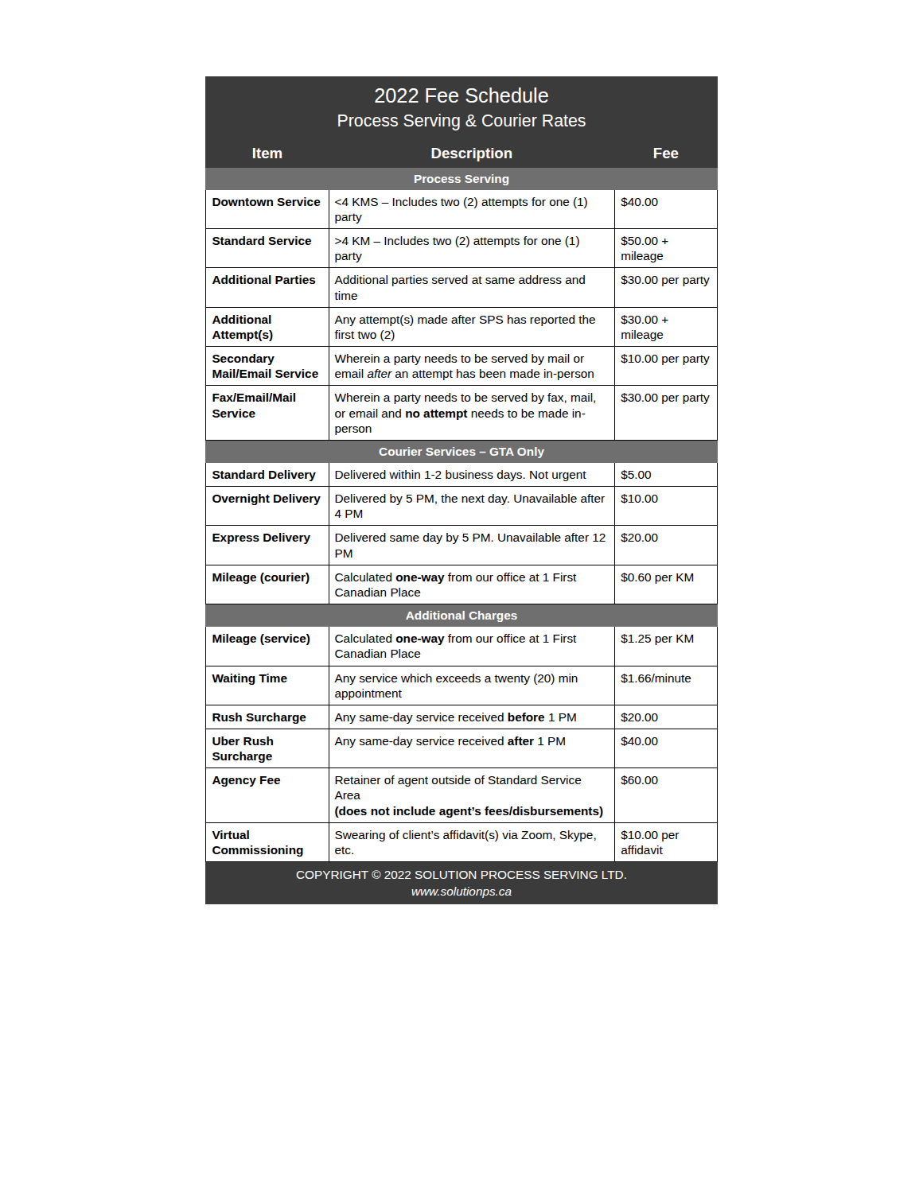| 2022 Fee Schedule Process Serving & Courier Rates |
| Item | Description | Fee |
| Process Serving |
| Downtown Service | <4 KMS – Includes two (2) attempts for one (1) party | $40.00 |
| Standard Service | >4 KM – Includes two (2) attempts for one (1) party | $50.00 + mileage |
| Additional Parties | Additional parties served at same address and time | $30.00 per party |
| Additional Attempt(s) | Any attempt(s) made after SPS has reported the first two (2) | $30.00 + mileage |
| Secondary Mail/Email Service | Wherein a party needs to be served by mail or email after an attempt has been made in-person | $10.00 per party |
| Fax/Email/Mail Service | Wherein a party needs to be served by fax, mail, or email and no attempt needs to be made in-person | $30.00 per party |
| Courier Services – GTA Only |
| Standard Delivery | Delivered within 1-2 business days. Not urgent | $5.00 |
| Overnight Delivery | Delivered by 5 PM, the next day. Unavailable after 4 PM | $10.00 |
| Express Delivery | Delivered same day by 5 PM. Unavailable after 12 PM | $20.00 |
| Mileage (courier) | Calculated one-way from our office at 1 First Canadian Place | $0.60 per KM |
| Additional Charges |
| Mileage (service) | Calculated one-way from our office at 1 First Canadian Place | $1.25 per KM |
| Waiting Time | Any service which exceeds a twenty (20) min appointment | $1.66/minute |
| Rush Surcharge | Any same-day service received before 1 PM | $20.00 |
| Uber Rush Surcharge | Any same-day service received after 1 PM | $40.00 |
| Agency Fee | Retainer of agent outside of Standard Service Area (does not include agent’s fees/disbursements) | $60.00 |
| Virtual Commissioning | Swearing of client’s affidavit(s) via Zoom, Skype, etc. | $10.00 per affidavit |
| COPYRIGHT © 2022 SOLUTION PROCESS SERVING LTD. www.solutionps.ca |